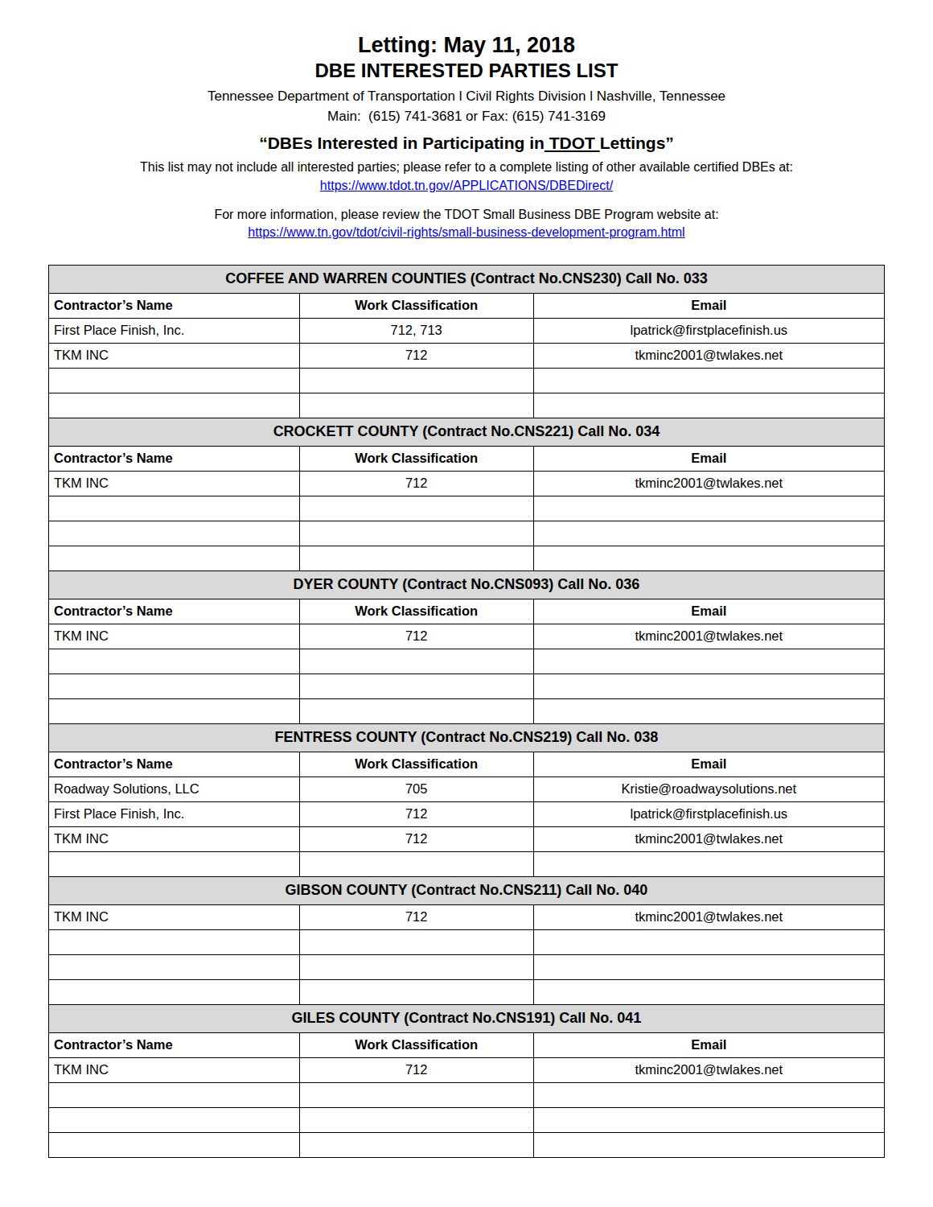Letting: May 11, 2018
DBE INTERESTED PARTIES LIST
Tennessee Department of Transportation l Civil Rights Division l Nashville, Tennessee
Main: (615) 741-3681 or Fax: (615) 741-3169
“DBEs Interested in Participating in TDOT Lettings”
This list may not include all interested parties; please refer to a complete listing of other available certified DBEs at: https://www.tdot.tn.gov/APPLICATIONS/DBEDirect/
For more information, please review the TDOT Small Business DBE Program website at:
https://www.tn.gov/tdot/civil-rights/small-business-development-program.html
| COFFEE AND WARREN COUNTIES (Contract No.CNS230) Call No. 033 |
| Contractor’s Name | Work Classification | Email |
| First Place Finish, Inc. | 712, 713 | lpatrick@firstplacefinish.us |
| TKM INC | 712 | tkminc2001@twlakes.net |
| CROCKETT COUNTY (Contract No.CNS221) Call No. 034 |
| Contractor’s Name | Work Classification | Email |
| TKM INC | 712 | tkminc2001@twlakes.net |
| DYER COUNTY (Contract No.CNS093) Call No. 036 |
| Contractor’s Name | Work Classification | Email |
| TKM INC | 712 | tkminc2001@twlakes.net |
| FENTRESS COUNTY (Contract No.CNS219) Call No. 038 |
| Contractor’s Name | Work Classification | Email |
| Roadway Solutions, LLC | 705 | Kristie@roadwaysolutions.net |
| First Place Finish, Inc. | 712 | lpatrick@firstplacefinish.us |
| TKM INC | 712 | tkminc2001@twlakes.net |
| GIBSON COUNTY (Contract No.CNS211) Call No. 040 |
| TKM INC | 712 | tkminc2001@twlakes.net |
| GILES COUNTY (Contract No.CNS191) Call No. 041 |
| Contractor’s Name | Work Classification | Email |
| TKM INC | 712 | tkminc2001@twlakes.net |